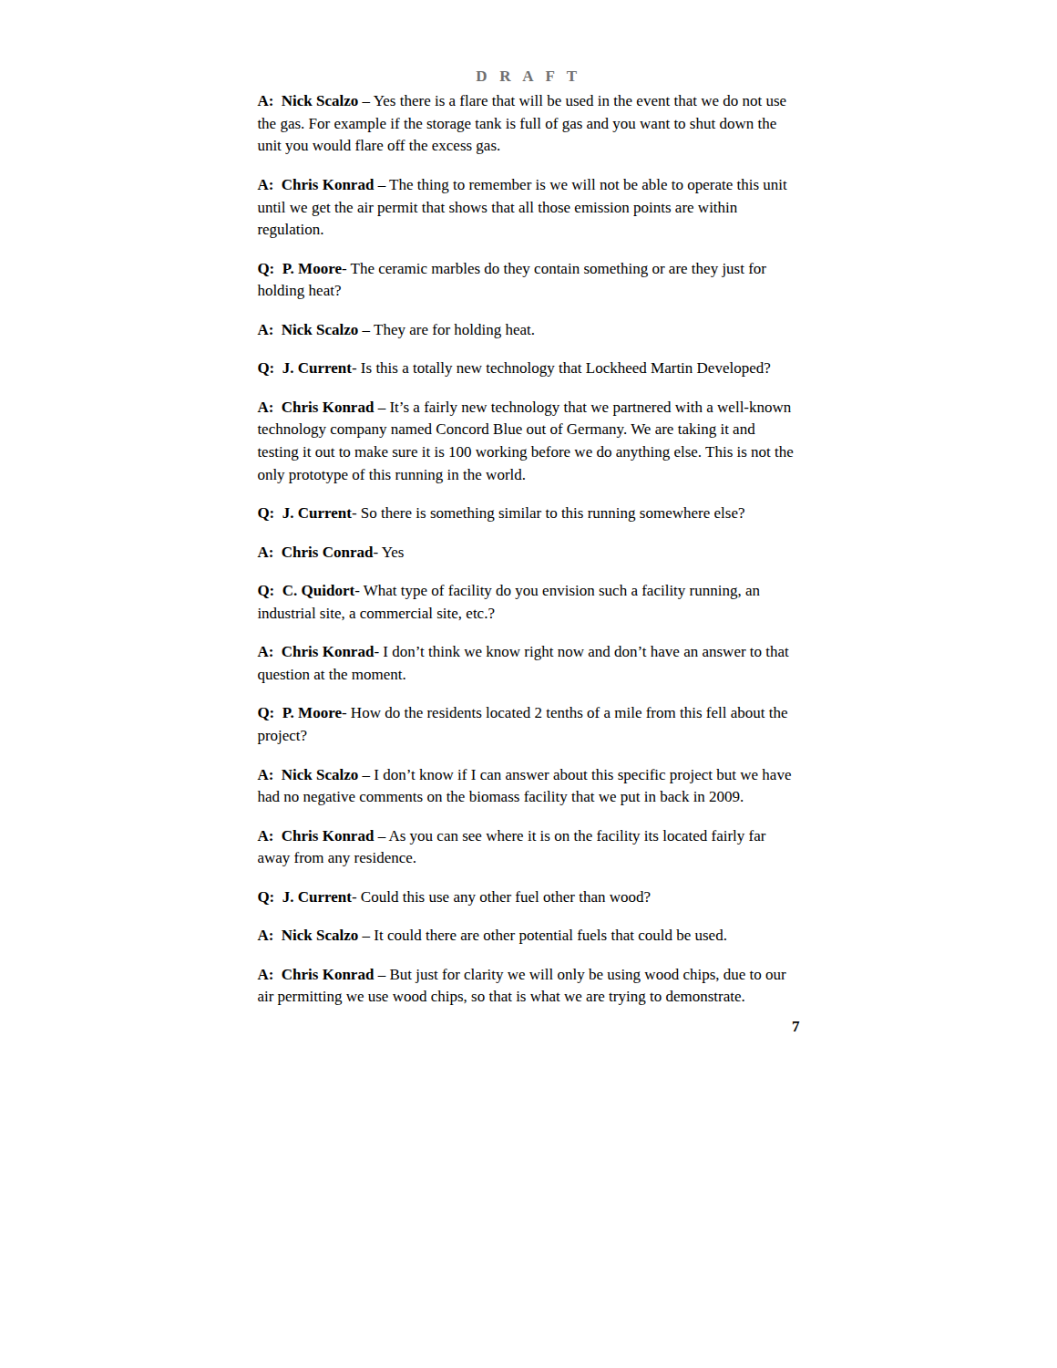D R A F T
A: Nick Scalzo – Yes there is a flare that will be used in the event that we do not use the gas. For example if the storage tank is full of gas and you want to shut down the unit you would flare off the excess gas.
A: Chris Konrad – The thing to remember is we will not be able to operate this unit until we get the air permit that shows that all those emission points are within regulation.
Q: P. Moore- The ceramic marbles do they contain something or are they just for holding heat?
A: Nick Scalzo – They are for holding heat.
Q: J. Current- Is this a totally new technology that Lockheed Martin Developed?
A: Chris Konrad – It’s a fairly new technology that we partnered with a well-known technology company named Concord Blue out of Germany. We are taking it and testing it out to make sure it is 100 working before we do anything else. This is not the only prototype of this running in the world.
Q: J. Current- So there is something similar to this running somewhere else?
A: Chris Conrad- Yes
Q: C. Quidort- What type of facility do you envision such a facility running, an industrial site, a commercial site, etc.?
A: Chris Konrad- I don’t think we know right now and don’t have an answer to that question at the moment.
Q: P. Moore- How do the residents located 2 tenths of a mile from this fell about the project?
A: Nick Scalzo – I don’t know if I can answer about this specific project but we have had no negative comments on the biomass facility that we put in back in 2009.
A: Chris Konrad – As you can see where it is on the facility its located fairly far away from any residence.
Q: J. Current- Could this use any other fuel other than wood?
A: Nick Scalzo – It could there are other potential fuels that could be used.
A: Chris Konrad – But just for clarity we will only be using wood chips, due to our air permitting we use wood chips, so that is what we are trying to demonstrate.
7